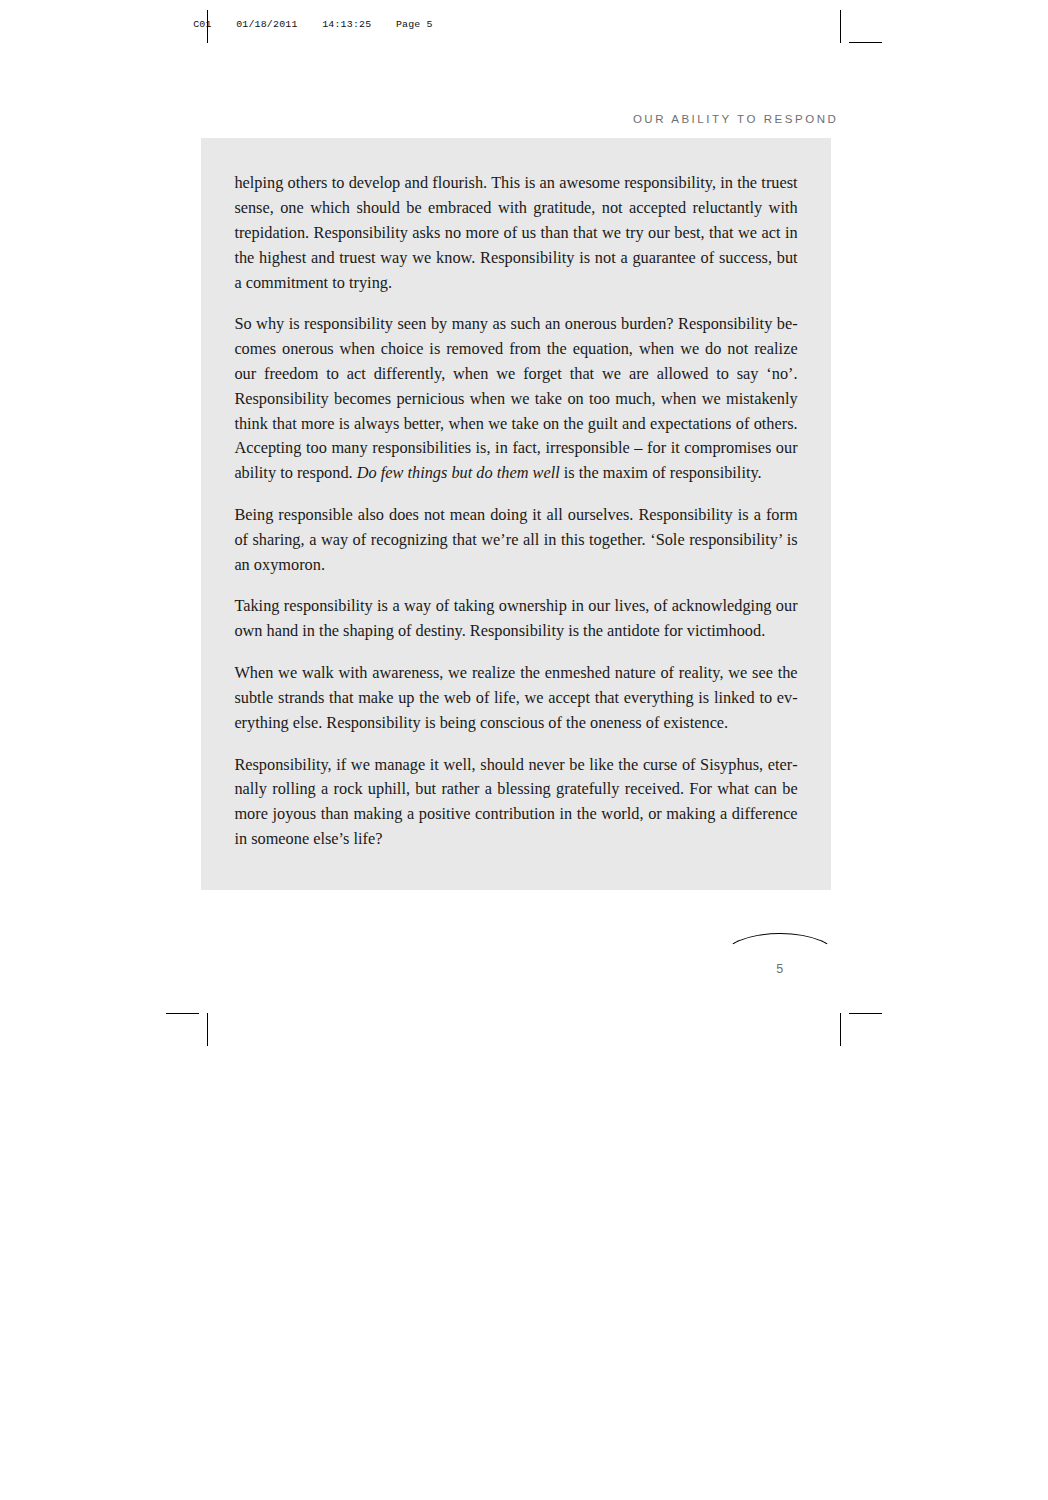C01 01/18/2011 14:13:25 Page 5
Our ability to respond
helping others to develop and flourish. This is an awesome responsibility, in the truest sense, one which should be embraced with gratitude, not accepted reluctantly with trepidation. Responsibility asks no more of us than that we try our best, that we act in the highest and truest way we know. Responsibility is not a guarantee of success, but a commitment to trying.
So why is responsibility seen by many as such an onerous burden? Responsibility becomes onerous when choice is removed from the equation, when we do not realize our freedom to act differently, when we forget that we are allowed to say ‘no’. Responsibility becomes pernicious when we take on too much, when we mistakenly think that more is always better, when we take on the guilt and expectations of others. Accepting too many responsibilities is, in fact, irresponsible – for it compromises our ability to respond. Do few things but do them well is the maxim of responsibility.
Being responsible also does not mean doing it all ourselves. Responsibility is a form of sharing, a way of recognizing that we’re all in this together. ‘Sole responsibility’ is an oxymoron.
Taking responsibility is a way of taking ownership in our lives, of acknowledging our own hand in the shaping of destiny. Responsibility is the antidote for victimhood.
When we walk with awareness, we realize the enmeshed nature of reality, we see the subtle strands that make up the web of life, we accept that everything is linked to everything else. Responsibility is being conscious of the oneness of existence.
Responsibility, if we manage it well, should never be like the curse of Sisyphus, eternally rolling a rock uphill, but rather a blessing gratefully received. For what can be more joyous than making a positive contribution in the world, or making a difference in someone else’s life?
5